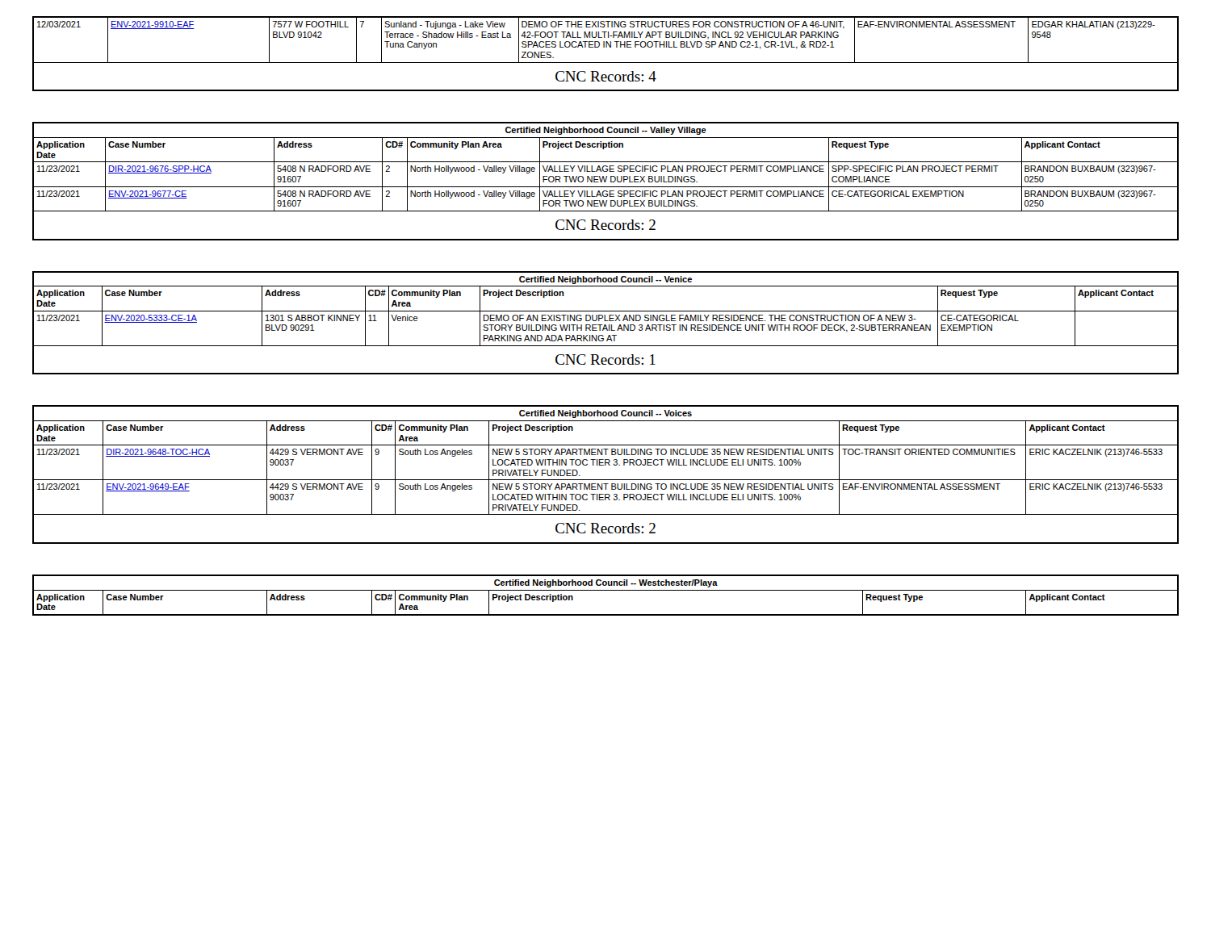| 12/03/2021 | ENV-2021-9910-EAF | 7577 W FOOTHILL BLVD 91042 | 7 | Sunland - Tujunga - Lake View Terrace - Shadow Hills - East La Tuna Canyon | DEMO OF THE EXISTING STRUCTURES FOR CONSTRUCTION OF A 46-UNIT, 42-FOOT TALL MULTI-FAMILY APT BUILDING, INCL 92 VEHICULAR PARKING SPACES LOCATED IN THE FOOTHILL BLVD SP AND C2-1, CR-1VL, & RD2-1 ZONES. | EAF-ENVIRONMENTAL ASSESSMENT | EDGAR KHALATIAN (213)229-9548 |
| CNC Records: 4 |
| Certified Neighborhood Council -- Valley Village |
| Application Date | Case Number | Address | CD# | Community Plan Area | Project Description | Request Type | Applicant Contact |
| 11/23/2021 | DIR-2021-9676-SPP-HCA | 5408 N RADFORD AVE 91607 | 2 | North Hollywood - Valley Village | VALLEY VILLAGE SPECIFIC PLAN PROJECT PERMIT COMPLIANCE FOR TWO NEW DUPLEX BUILDINGS. | SPP-SPECIFIC PLAN PROJECT PERMIT COMPLIANCE | BRANDON BUXBAUM (323)967-0250 |
| 11/23/2021 | ENV-2021-9677-CE | 5408 N RADFORD AVE 91607 | 2 | North Hollywood - Valley Village | VALLEY VILLAGE SPECIFIC PLAN PROJECT PERMIT COMPLIANCE FOR TWO NEW DUPLEX BUILDINGS. | CE-CATEGORICAL EXEMPTION | BRANDON BUXBAUM (323)967-0250 |
| CNC Records: 2 |
| Certified Neighborhood Council -- Venice |
| Application Date | Case Number | Address | CD# | Community Plan Area | Project Description | Request Type | Applicant Contact |
| 11/23/2021 | ENV-2020-5333-CE-1A | 1301 S ABBOT KINNEY BLVD 90291 | 11 | Venice | DEMO OF AN EXISTING DUPLEX AND SINGLE FAMILY RESIDENCE. THE CONSTRUCTION OF A NEW 3-STORY BUILDING WITH RETAIL AND 3 ARTIST IN RESIDENCE UNIT WITH ROOF DECK, 2-SUBTERRANEAN PARKING AND ADA PARKING AT | CE-CATEGORICAL EXEMPTION | |
| CNC Records: 1 |
| Certified Neighborhood Council -- Voices |
| Application Date | Case Number | Address | CD# | Community Plan Area | Project Description | Request Type | Applicant Contact |
| 11/23/2021 | DIR-2021-9648-TOC-HCA | 4429 S VERMONT AVE 90037 | 9 | South Los Angeles | NEW 5 STORY APARTMENT BUILDING TO INCLUDE 35 NEW RESIDENTIAL UNITS LOCATED WITHIN TOC TIER 3. PROJECT WILL INCLUDE ELI UNITS. 100% PRIVATELY FUNDED. | TOC-TRANSIT ORIENTED COMMUNITIES | ERIC KACZELNIK (213)746-5533 |
| 11/23/2021 | ENV-2021-9649-EAF | 4429 S VERMONT AVE 90037 | 9 | South Los Angeles | NEW 5 STORY APARTMENT BUILDING TO INCLUDE 35 NEW RESIDENTIAL UNITS LOCATED WITHIN TOC TIER 3. PROJECT WILL INCLUDE ELI UNITS. 100% PRIVATELY FUNDED. | EAF-ENVIRONMENTAL ASSESSMENT | ERIC KACZELNIK (213)746-5533 |
| CNC Records: 2 |
| Certified Neighborhood Council -- Westchester/Playa |
| Application Date | Case Number | Address | CD# | Community Plan Area | Project Description | Request Type | Applicant Contact |